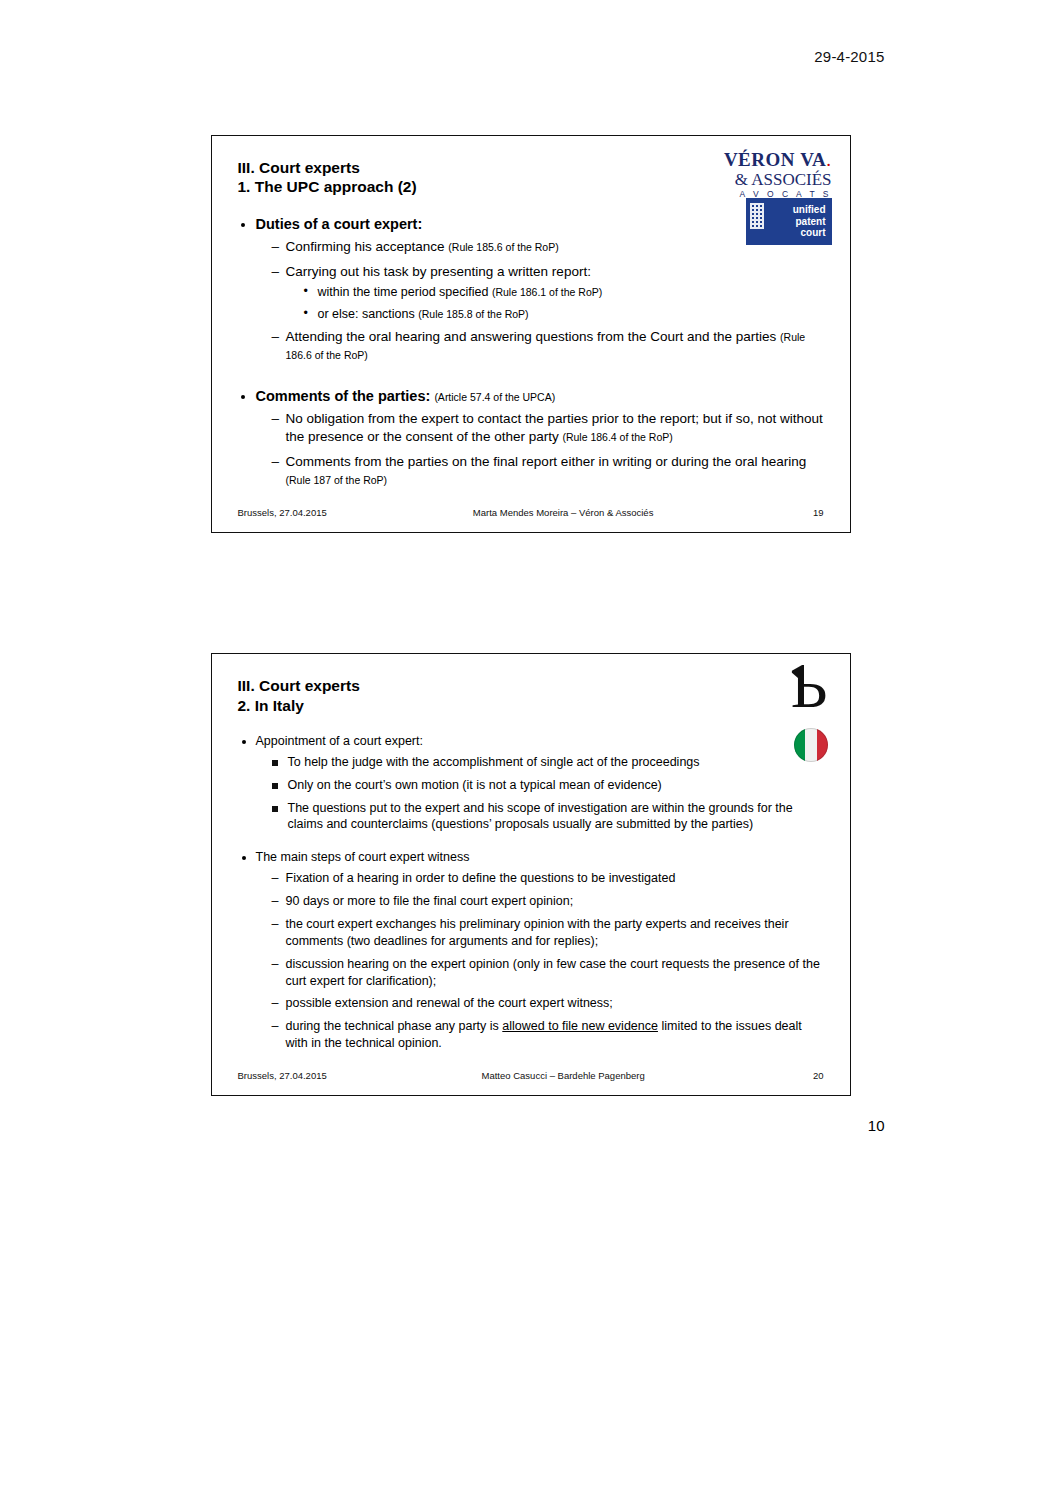29-4-2015
VÉRON VA.
& ASSOCIÉS
A V O C A T S
[100% patent litigation]
unified
patent
court
III. Court experts1. The UPC approach (2)
Duties of a court expert:
Confirming his acceptance (Rule 185.6 of the RoP)
Carrying out his task by presenting a written report:
within the time period specified (Rule 186.1 of the RoP)
or else: sanctions (Rule 185.8 of the RoP)
Attending the oral hearing and answering questions from the Court and the parties (Rule 186.6 of the RoP)
Comments of the parties: (Article 57.4 of the UPCA)
No obligation from the expert to contact the parties prior to the report; but if so, not without the presence or the consent of the other party (Rule 186.4 of the RoP)
Comments from the parties on the final report either in writing or during the oral hearing (Rule 187 of the RoP)
Brussels, 27.04.2015
Marta Mendes Moreira – Véron & Associés
19
Ƅ
III. Court experts2. In Italy
Appointment of a court expert:
To help the judge with the accomplishment of single act of the proceedings
Only on the court’s own motion (it is not a typical mean of evidence)
The questions put to the expert and his scope of investigation are within the grounds for the claims and counterclaims (questions’ proposals usually are submitted by the parties)
The main steps of court expert witness
Fixation of a hearing in order to define the questions to be investigated
90 days or more to file the final court expert opinion;
the court expert exchanges his preliminary opinion with the party experts and receives their comments (two deadlines for arguments and for replies);
discussion hearing on the expert opinion (only in few case the court requests the presence of the curt expert for clarification);
possible extension and renewal of the court expert witness;
during the technical phase any party is allowed to file new evidence limited to the issues dealt with in the technical opinion.
Brussels, 27.04.2015
Matteo Casucci – Bardehle Pagenberg
20
10